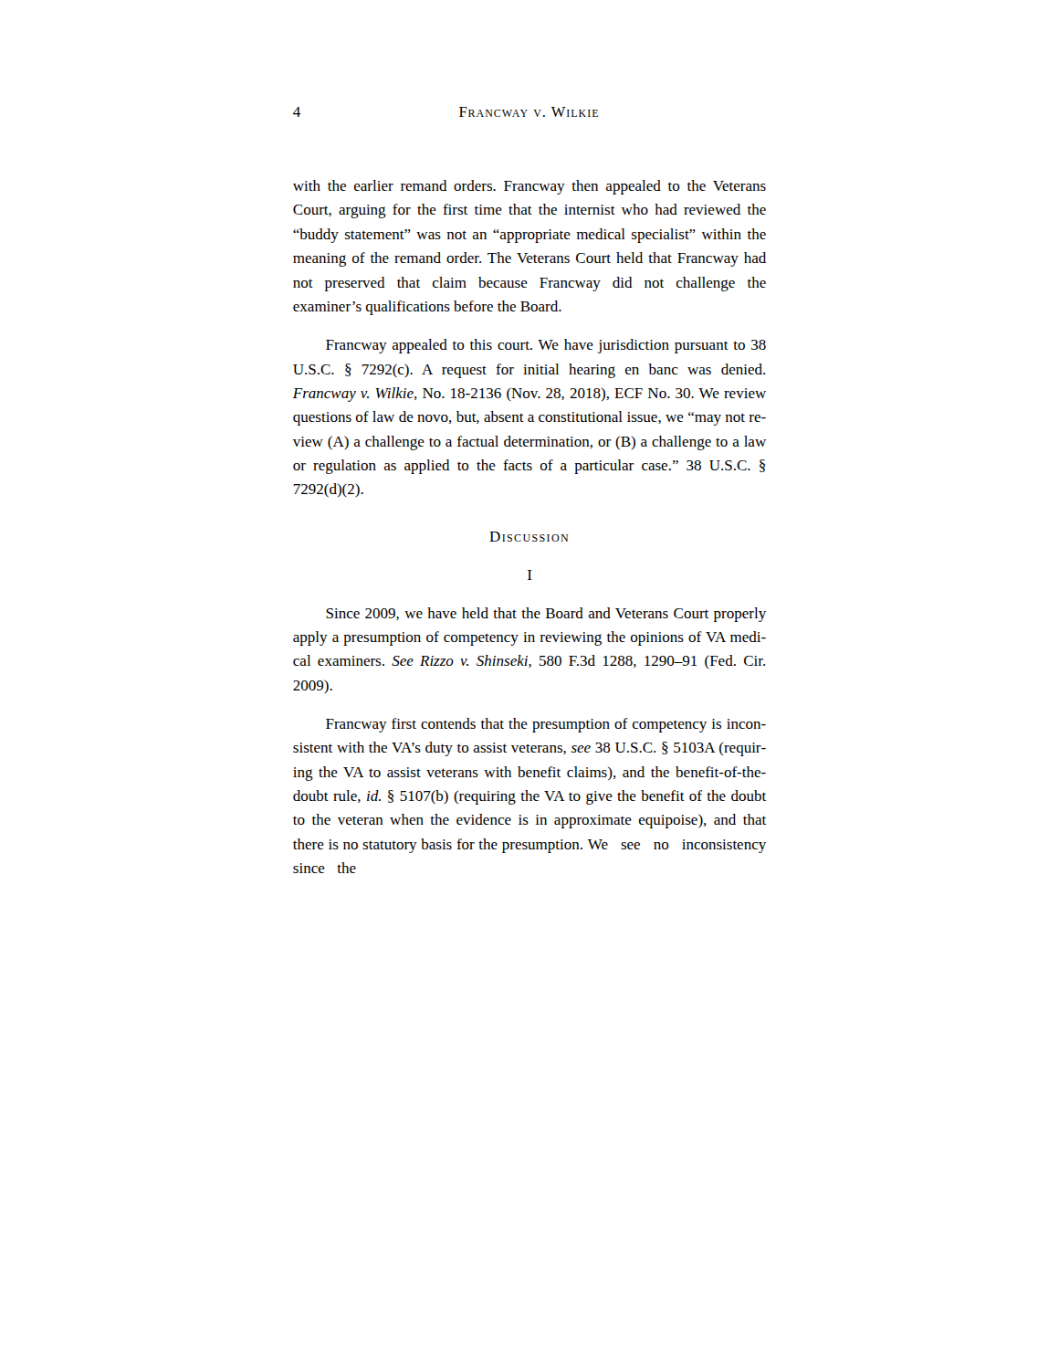4 Francway v. Wilkie
with the earlier remand orders. Francway then appealed to the Veterans Court, arguing for the first time that the internist who had reviewed the “buddy statement” was not an “appropriate medical specialist” within the meaning of the remand order. The Veterans Court held that Francway had not preserved that claim because Francway did not challenge the examiner’s qualifications before the Board.
Francway appealed to this court. We have jurisdiction pursuant to 38 U.S.C. § 7292(c). A request for initial hearing en banc was denied. Francway v. Wilkie, No. 18-2136 (Nov. 28, 2018), ECF No. 30. We review questions of law de novo, but, absent a constitutional issue, we “may not review (A) a challenge to a factual determination, or (B) a challenge to a law or regulation as applied to the facts of a particular case.” 38 U.S.C. § 7292(d)(2).
Discussion
I
Since 2009, we have held that the Board and Veterans Court properly apply a presumption of competency in reviewing the opinions of VA medical examiners. See Rizzo v. Shinseki, 580 F.3d 1288, 1290–91 (Fed. Cir. 2009).
Francway first contends that the presumption of competency is inconsistent with the VA’s duty to assist veterans, see 38 U.S.C. § 5103A (requiring the VA to assist veterans with benefit claims), and the benefit-of-the-doubt rule, id. § 5107(b) (requiring the VA to give the benefit of the doubt to the veteran when the evidence is in approximate equipoise), and that there is no statutory basis for the presumption. We see no inconsistency since the